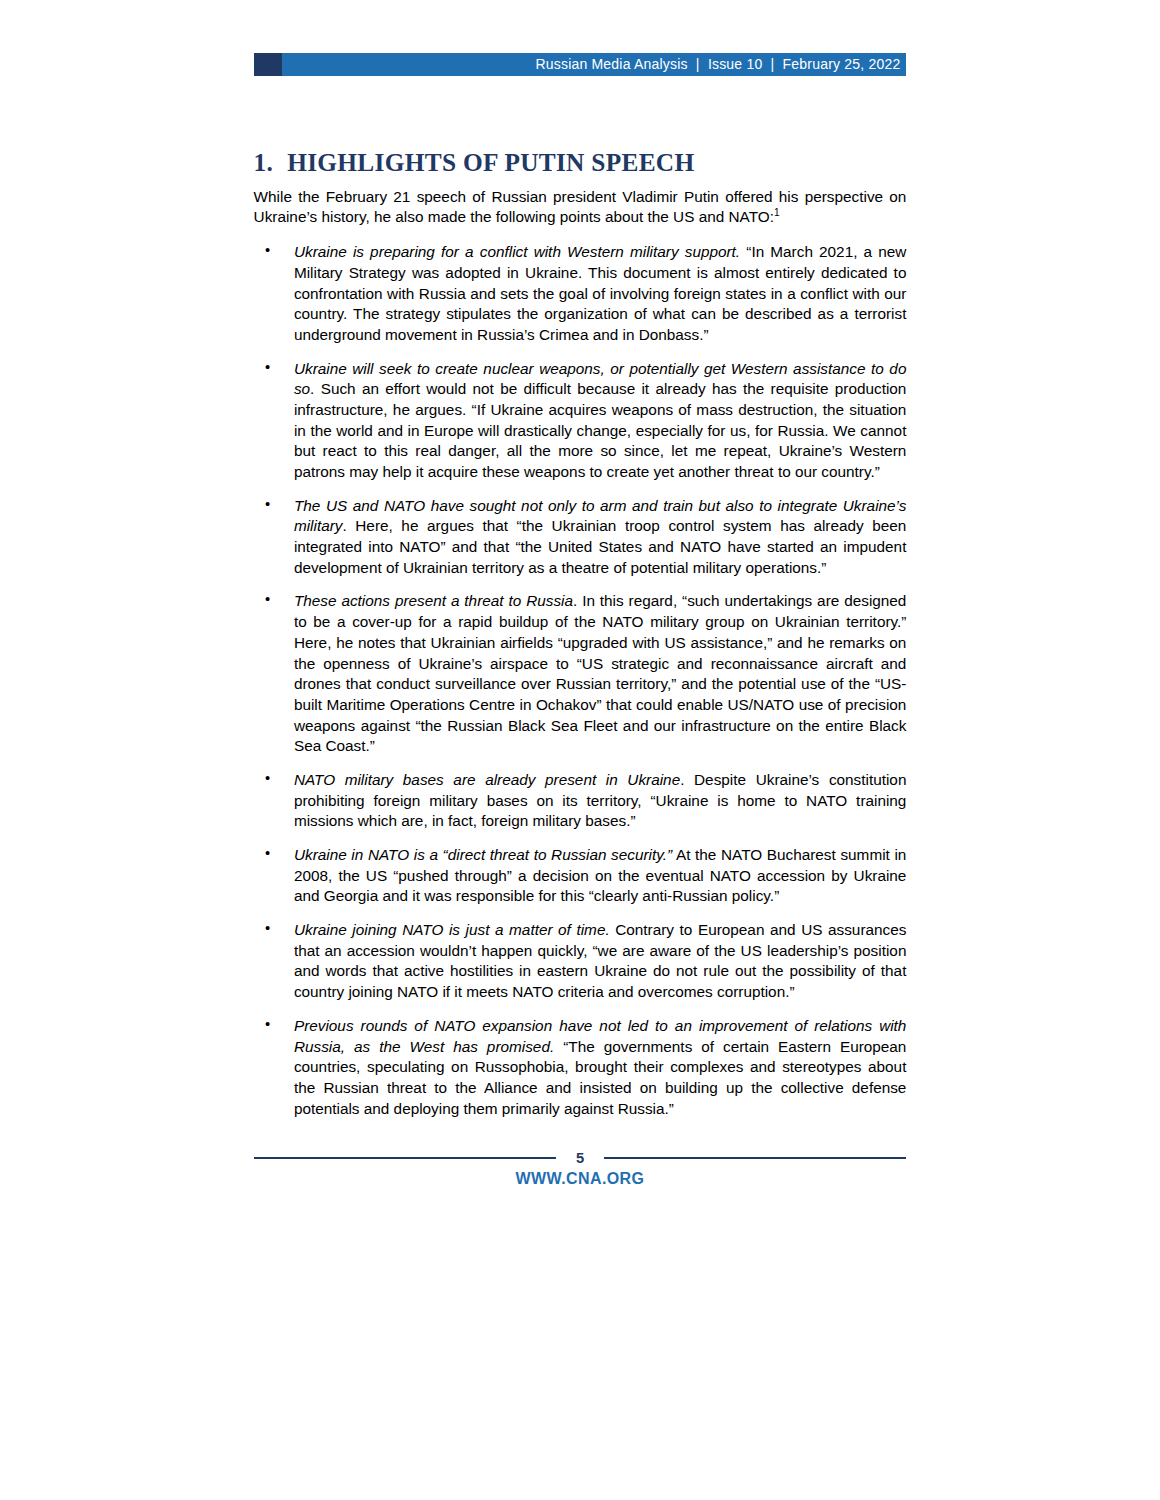Russian Media Analysis | Issue 10 | February 25, 2022
1. HIGHLIGHTS OF PUTIN SPEECH
While the February 21 speech of Russian president Vladimir Putin offered his perspective on Ukraine’s history, he also made the following points about the US and NATO:1
Ukraine is preparing for a conflict with Western military support. “In March 2021, a new Military Strategy was adopted in Ukraine. This document is almost entirely dedicated to confrontation with Russia and sets the goal of involving foreign states in a conflict with our country. The strategy stipulates the organization of what can be described as a terrorist underground movement in Russia’s Crimea and in Donbass.”
Ukraine will seek to create nuclear weapons, or potentially get Western assistance to do so. Such an effort would not be difficult because it already has the requisite production infrastructure, he argues. “If Ukraine acquires weapons of mass destruction, the situation in the world and in Europe will drastically change, especially for us, for Russia. We cannot but react to this real danger, all the more so since, let me repeat, Ukraine’s Western patrons may help it acquire these weapons to create yet another threat to our country.”
The US and NATO have sought not only to arm and train but also to integrate Ukraine’s military. Here, he argues that “the Ukrainian troop control system has already been integrated into NATO” and that “the United States and NATO have started an impudent development of Ukrainian territory as a theatre of potential military operations.”
These actions present a threat to Russia. In this regard, “such undertakings are designed to be a cover-up for a rapid buildup of the NATO military group on Ukrainian territory.” Here, he notes that Ukrainian airfields “upgraded with US assistance,” and he remarks on the openness of Ukraine’s airspace to “US strategic and reconnaissance aircraft and drones that conduct surveillance over Russian territory,” and the potential use of the “US-built Maritime Operations Centre in Ochakov” that could enable US/NATO use of precision weapons against “the Russian Black Sea Fleet and our infrastructure on the entire Black Sea Coast.”
NATO military bases are already present in Ukraine. Despite Ukraine’s constitution prohibiting foreign military bases on its territory, “Ukraine is home to NATO training missions which are, in fact, foreign military bases.”
Ukraine in NATO is a “direct threat to Russian security.” At the NATO Bucharest summit in 2008, the US “pushed through” a decision on the eventual NATO accession by Ukraine and Georgia and it was responsible for this “clearly anti-Russian policy.”
Ukraine joining NATO is just a matter of time. Contrary to European and US assurances that an accession wouldn’t happen quickly, “we are aware of the US leadership’s position and words that active hostilities in eastern Ukraine do not rule out the possibility of that country joining NATO if it meets NATO criteria and overcomes corruption.”
Previous rounds of NATO expansion have not led to an improvement of relations with Russia, as the West has promised. “The governments of certain Eastern European countries, speculating on Russophobia, brought their complexes and stereotypes about the Russian threat to the Alliance and insisted on building up the collective defense potentials and deploying them primarily against Russia.”
5
WWW.CNA.ORG